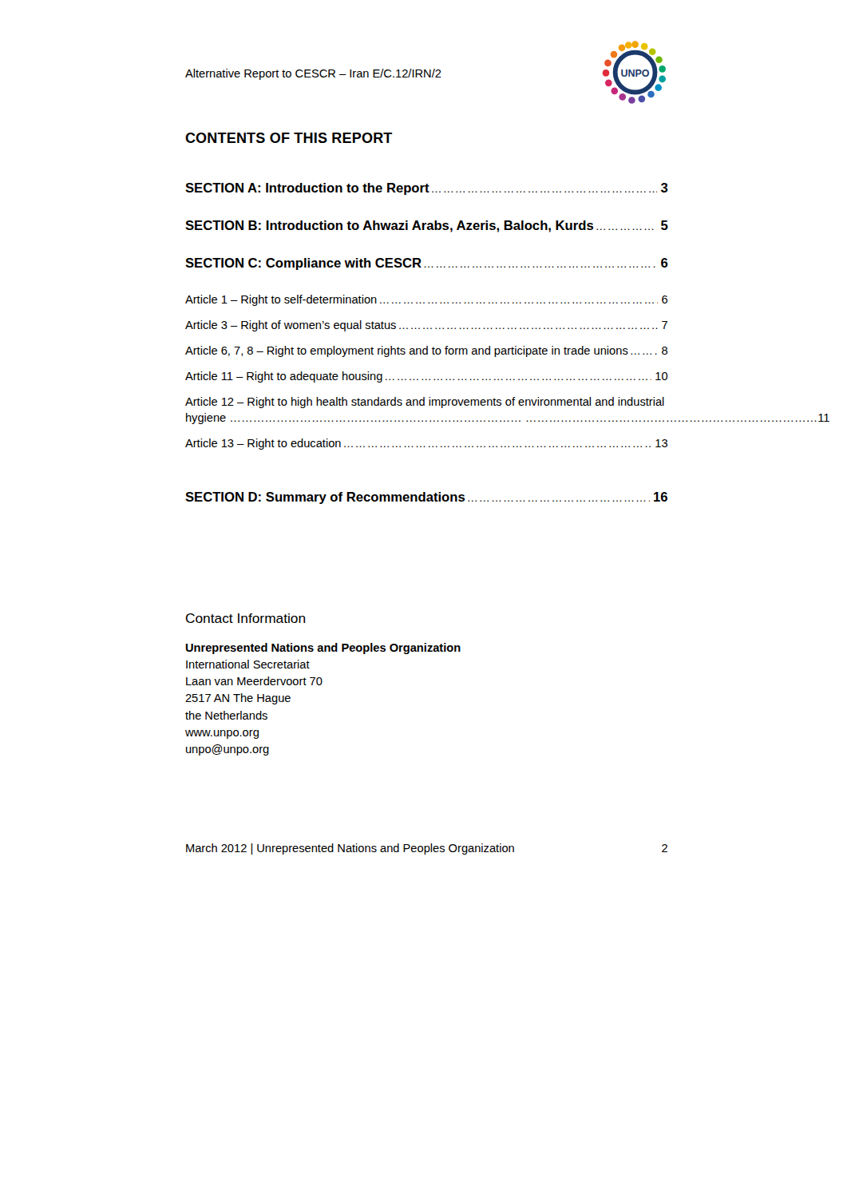UNPO
Alternative Report to CESCR – Iran E/C.12/IRN/2
CONTENTS OF THIS REPORT
SECTION A: Introduction to the Report ……………………………………………………………………… 3
SECTION B: Introduction to Ahwazi Arabs, Azeris, Baloch, Kurds ……………………… 5
SECTION C: Compliance with CESCR ………………………………………………………………… 6
Article 1 – Right to self-determination …………………………………………………………………………………… 6
Article 3 – Right of women’s equal status ………………………………………………………………………… 7
Article 6, 7, 8 – Right to employment rights and to form and participate in trade unions ………………… 8
Article 11 – Right to adequate housing ………………………………………………………………………… 10
Article 12 – Right to high health standards and improvements of environmental and industrial hygiene ………………………………………………………………… ………………………………………………………………… 11
Article 13 – Right to education ……………………………………………………………………………………… 13
SECTION D: Summary of Recommendations ………………………………………………… 16
Contact Information
Unrepresented Nations and Peoples Organization
International Secretariat
Laan van Meerdervoort 70
2517 AN The Hague
the Netherlands
www.unpo.org
unpo@unpo.org
March 2012 | Unrepresented Nations and Peoples Organization 2